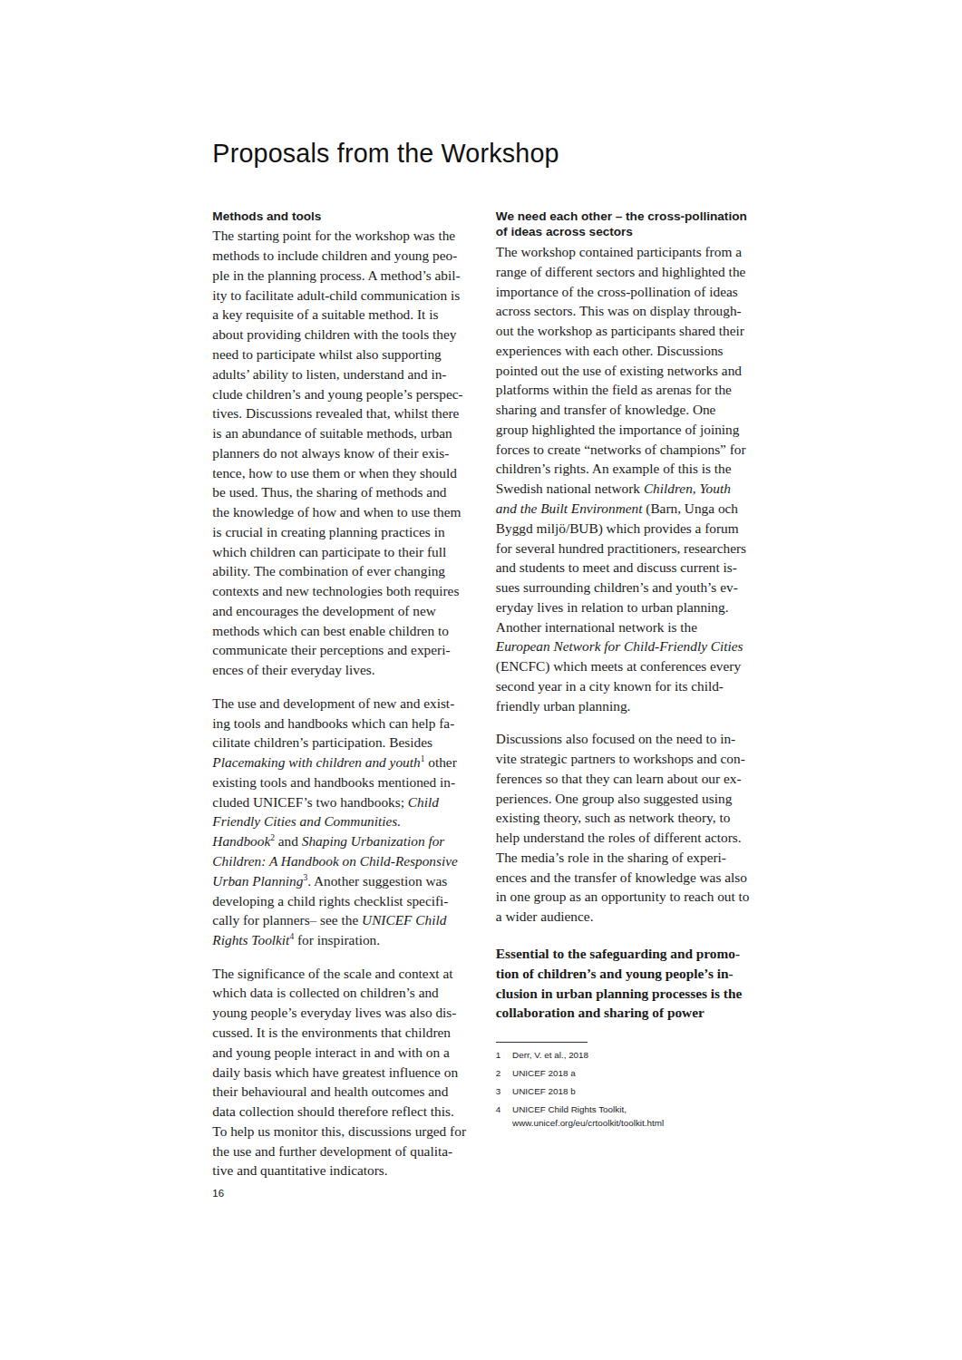Proposals from the Workshop
Methods and tools
The starting point for the workshop was the methods to include children and young people in the planning process. A method’s ability to facilitate adult-child communication is a key requisite of a suitable method. It is about providing children with the tools they need to participate whilst also supporting adults’ ability to listen, understand and include children’s and young people’s perspectives. Discussions revealed that, whilst there is an abundance of suitable methods, urban planners do not always know of their existence, how to use them or when they should be used. Thus, the sharing of methods and the knowledge of how and when to use them is crucial in creating planning practices in which children can participate to their full ability. The combination of ever changing contexts and new technologies both requires and encourages the development of new methods which can best enable children to communicate their perceptions and experiences of their everyday lives.
The use and development of new and existing tools and handbooks which can help facilitate children’s participation. Besides Placemaking with children and youth1 other existing tools and handbooks mentioned included UNICEF’s two handbooks; Child Friendly Cities and Communities. Handbook2 and Shaping Urbanization for Children: A Handbook on Child-Responsive Urban Planning3. Another suggestion was developing a child rights checklist specifically for planners– see the UNICEF Child Rights Toolkit4 for inspiration.
The significance of the scale and context at which data is collected on children’s and young people’s everyday lives was also discussed. It is the environments that children and young people interact in and with on a daily basis which have greatest influence on their behavioural and health outcomes and data collection should therefore reflect this. To help us monitor this, discussions urged for the use and further development of qualitative and quantitative indicators.
We need each other – the cross-pollination of ideas across sectors
The workshop contained participants from a range of different sectors and highlighted the importance of the cross-pollination of ideas across sectors. This was on display throughout the workshop as participants shared their experiences with each other. Discussions pointed out the use of existing networks and platforms within the field as arenas for the sharing and transfer of knowledge. One group highlighted the importance of joining forces to create “networks of champions” for children’s rights. An example of this is the Swedish national network Children, Youth and the Built Environment (Barn, Unga och Byggd miljö/BUB) which provides a forum for several hundred practitioners, researchers and students to meet and discuss current issues surrounding children’s and youth’s everyday lives in relation to urban planning. Another international network is the European Network for Child-Friendly Cities (ENCFC) which meets at conferences every second year in a city known for its child-friendly urban planning.
Discussions also focused on the need to invite strategic partners to workshops and conferences so that they can learn about our experiences. One group also suggested using existing theory, such as network theory, to help understand the roles of different actors. The media’s role in the sharing of experiences and the transfer of knowledge was also in one group as an opportunity to reach out to a wider audience.
Essential to the safeguarding and promotion of children’s and young people’s inclusion in urban planning processes is the collaboration and sharing of power
1
Derr, V. et al., 2018
2
UNICEF 2018 a
3
UNICEF 2018 b
4
UNICEF Child Rights Toolkit, www.unicef.org/eu/crtoolkit/toolkit.html
16